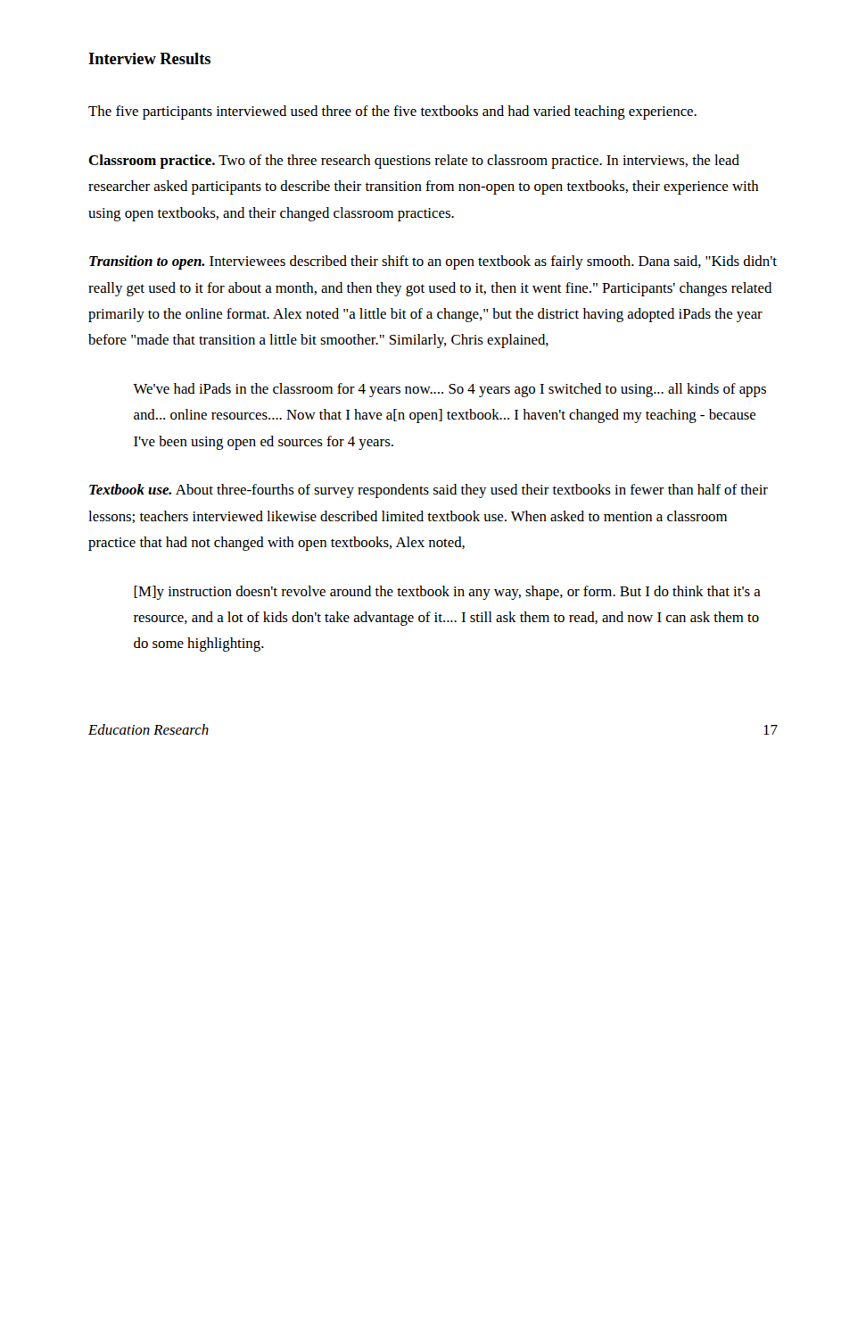Interview Results
The five participants interviewed used three of the five textbooks and had varied teaching experience.
Classroom practice. Two of the three research questions relate to classroom practice. In interviews, the lead researcher asked participants to describe their transition from non-open to open textbooks, their experience with using open textbooks, and their changed classroom practices.
Transition to open. Interviewees described their shift to an open textbook as fairly smooth. Dana said, "Kids didn't really get used to it for about a month, and then they got used to it, then it went fine." Participants' changes related primarily to the online format. Alex noted "a little bit of a change," but the district having adopted iPads the year before "made that transition a little bit smoother." Similarly, Chris explained,
We've had iPads in the classroom for 4 years now.... So 4 years ago I switched to using... all kinds of apps and... online resources.... Now that I have a[n open] textbook... I haven't changed my teaching - because I've been using open ed sources for 4 years.
Textbook use. About three-fourths of survey respondents said they used their textbooks in fewer than half of their lessons; teachers interviewed likewise described limited textbook use. When asked to mention a classroom practice that had not changed with open textbooks, Alex noted,
[M]y instruction doesn't revolve around the textbook in any way, shape, or form. But I do think that it's a resource, and a lot of kids don't take advantage of it.... I still ask them to read, and now I can ask them to do some highlighting.
Education Research 17